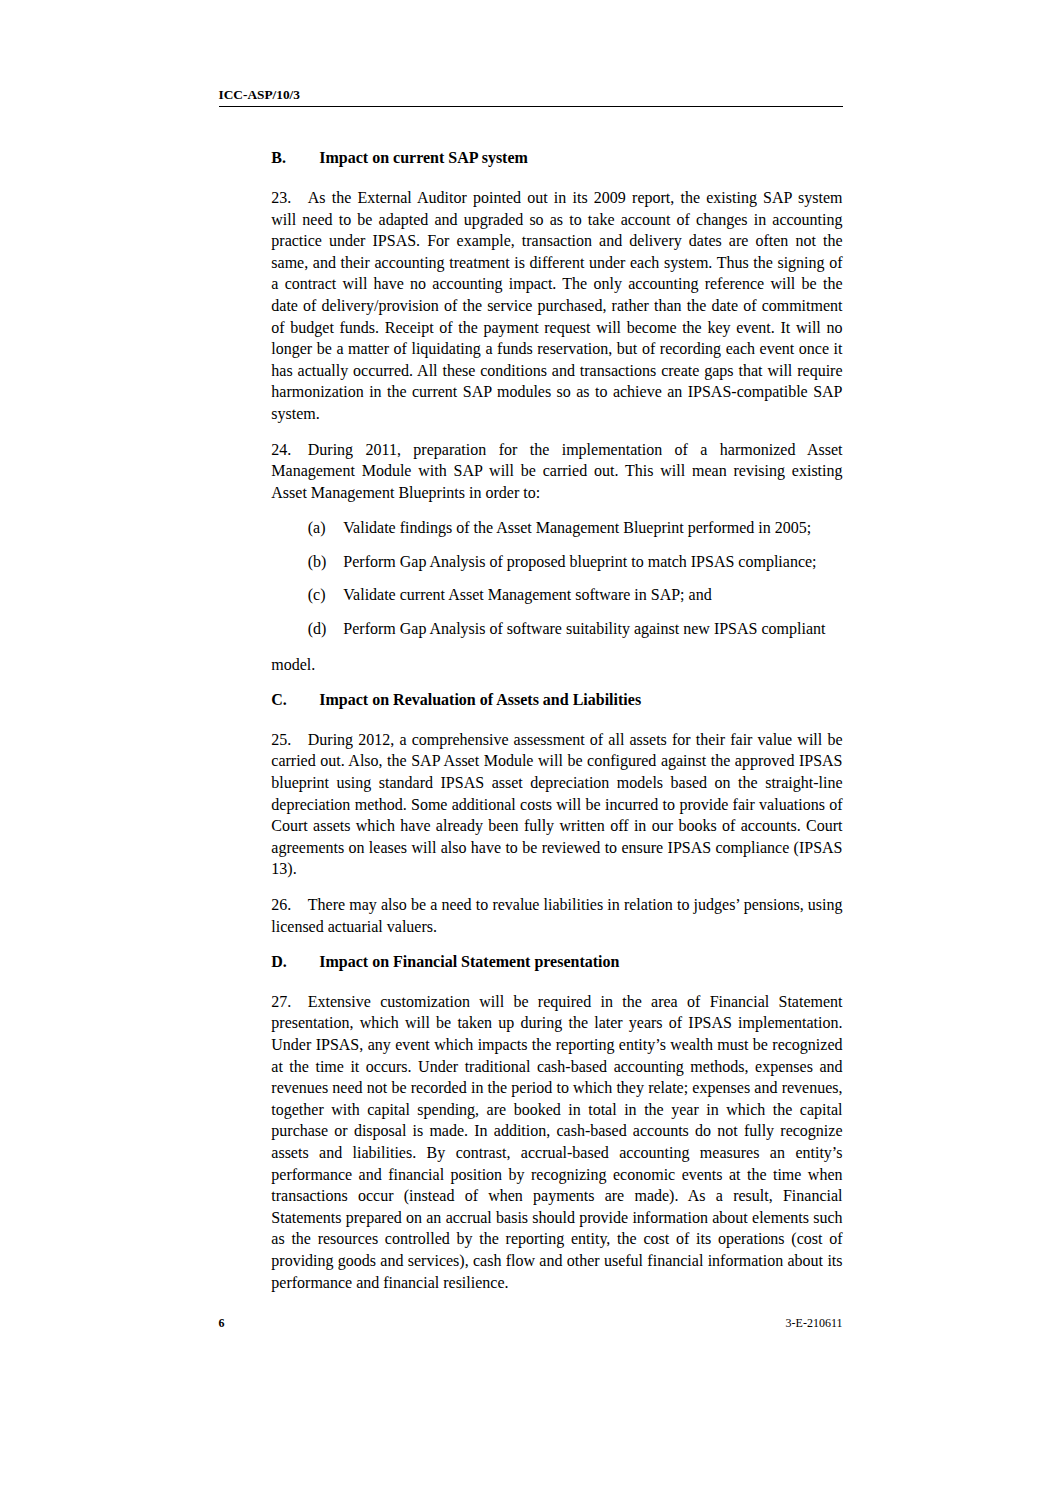ICC-ASP/10/3
B. Impact on current SAP system
23. As the External Auditor pointed out in its 2009 report, the existing SAP system will need to be adapted and upgraded so as to take account of changes in accounting practice under IPSAS. For example, transaction and delivery dates are often not the same, and their accounting treatment is different under each system. Thus the signing of a contract will have no accounting impact. The only accounting reference will be the date of delivery/provision of the service purchased, rather than the date of commitment of budget funds. Receipt of the payment request will become the key event. It will no longer be a matter of liquidating a funds reservation, but of recording each event once it has actually occurred. All these conditions and transactions create gaps that will require harmonization in the current SAP modules so as to achieve an IPSAS-compatible SAP system.
24. During 2011, preparation for the implementation of a harmonized Asset Management Module with SAP will be carried out. This will mean revising existing Asset Management Blueprints in order to:
(a) Validate findings of the Asset Management Blueprint performed in 2005;
(b) Perform Gap Analysis of proposed blueprint to match IPSAS compliance;
(c) Validate current Asset Management software in SAP; and
(d) Perform Gap Analysis of software suitability against new IPSAS compliant
model.
C. Impact on Revaluation of Assets and Liabilities
25. During 2012, a comprehensive assessment of all assets for their fair value will be carried out. Also, the SAP Asset Module will be configured against the approved IPSAS blueprint using standard IPSAS asset depreciation models based on the straight-line depreciation method. Some additional costs will be incurred to provide fair valuations of Court assets which have already been fully written off in our books of accounts. Court agreements on leases will also have to be reviewed to ensure IPSAS compliance (IPSAS 13).
26. There may also be a need to revalue liabilities in relation to judges’ pensions, using licensed actuarial valuers.
D. Impact on Financial Statement presentation
27. Extensive customization will be required in the area of Financial Statement presentation, which will be taken up during the later years of IPSAS implementation. Under IPSAS, any event which impacts the reporting entity’s wealth must be recognized at the time it occurs. Under traditional cash-based accounting methods, expenses and revenues need not be recorded in the period to which they relate; expenses and revenues, together with capital spending, are booked in total in the year in which the capital purchase or disposal is made. In addition, cash-based accounts do not fully recognize assets and liabilities. By contrast, accrual-based accounting measures an entity’s performance and financial position by recognizing economic events at the time when transactions occur (instead of when payments are made). As a result, Financial Statements prepared on an accrual basis should provide information about elements such as the resources controlled by the reporting entity, the cost of its operations (cost of providing goods and services), cash flow and other useful financial information about its performance and financial resilience.
6 3-E-210611